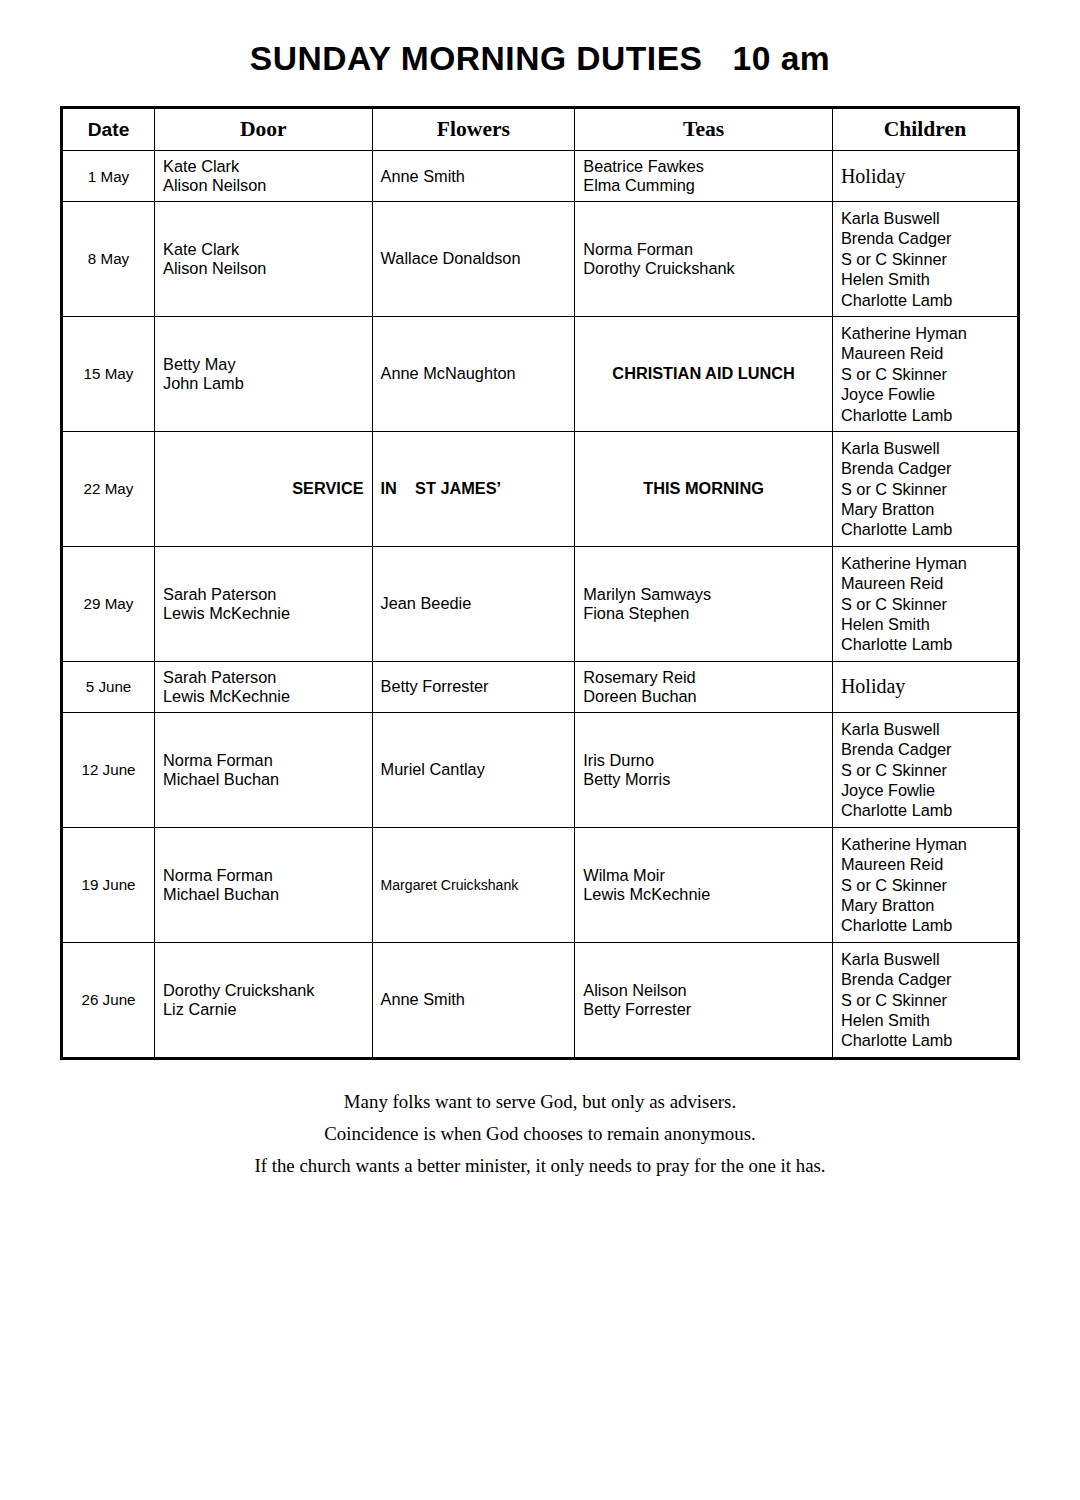SUNDAY MORNING DUTIES10 am
| Date | Door | Flowers | Teas | Children |
| --- | --- | --- | --- | --- |
| 1 May | Kate Clark Alison Neilson | Anne Smith | Beatrice Fawkes Elma Cumming | Holiday |
| 8 May | Kate Clark Alison Neilson | Wallace Donaldson | Norma Forman Dorothy Cruickshank | Karla Buswell Brenda Cadger S or C Skinner Helen Smith Charlotte Lamb |
| 15 May | Betty May John Lamb | Anne McNaughton | CHRISTIAN AID LUNCH | Katherine Hyman Maureen Reid S or C Skinner Joyce Fowlie Charlotte Lamb |
| 22 May | SERVICE | IN ST JAMES’ | THIS MORNING | Karla Buswell Brenda Cadger S or C Skinner Mary Bratton Charlotte Lamb |
| 29 May | Sarah Paterson Lewis McKechnie | Jean Beedie | Marilyn Samways Fiona Stephen | Katherine Hyman Maureen Reid S or C Skinner Helen Smith Charlotte Lamb |
| 5 June | Sarah Paterson Lewis McKechnie | Betty Forrester | Rosemary Reid Doreen Buchan | Holiday |
| 12 June | Norma Forman Michael Buchan | Muriel Cantlay | Iris Durno Betty Morris | Karla Buswell Brenda Cadger S or C Skinner Joyce Fowlie Charlotte Lamb |
| 19 June | Norma Forman Michael Buchan | Margaret Cruickshank | Wilma Moir Lewis McKechnie | Katherine Hyman Maureen Reid S or C Skinner Mary Bratton Charlotte Lamb |
| 26 June | Dorothy Cruickshank Liz Carnie | Anne Smith | Alison Neilson Betty Forrester | Karla Buswell Brenda Cadger S or C Skinner Helen Smith Charlotte Lamb |
Many folks want to serve God, but only as advisers.
Coincidence is when God chooses to remain anonymous.
If the church wants a better minister, it only needs to pray for the one it has.